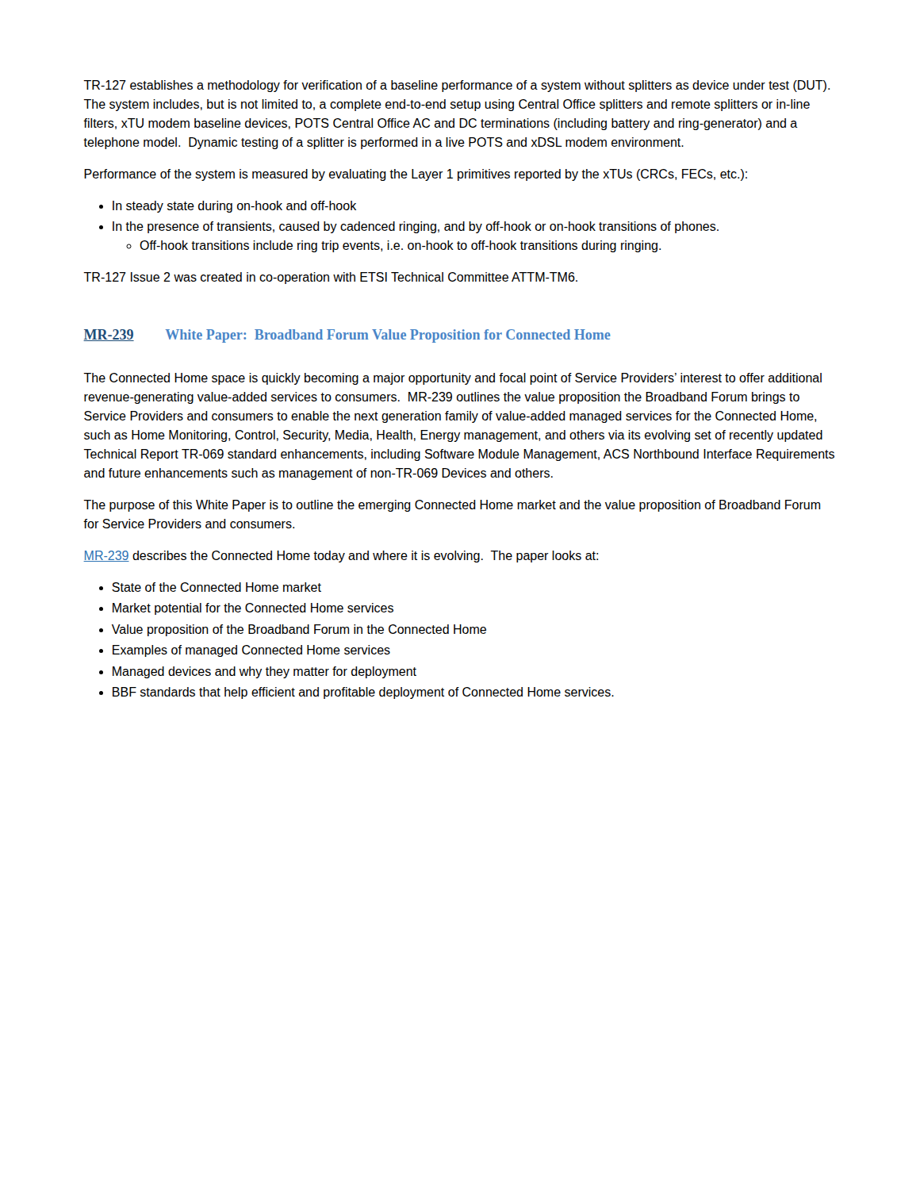TR-127 establishes a methodology for verification of a baseline performance of a system without splitters as device under test (DUT). The system includes, but is not limited to, a complete end-to-end setup using Central Office splitters and remote splitters or in-line filters, xTU modem baseline devices, POTS Central Office AC and DC terminations (including battery and ring-generator) and a telephone model. Dynamic testing of a splitter is performed in a live POTS and xDSL modem environment.
Performance of the system is measured by evaluating the Layer 1 primitives reported by the xTUs (CRCs, FECs, etc.):
In steady state during on-hook and off-hook
In the presence of transients, caused by cadenced ringing, and by off-hook or on-hook transitions of phones.
Off-hook transitions include ring trip events, i.e. on-hook to off-hook transitions during ringing.
TR-127 Issue 2 was created in co-operation with ETSI Technical Committee ATTM-TM6.
MR-239 White Paper: Broadband Forum Value Proposition for Connected Home
The Connected Home space is quickly becoming a major opportunity and focal point of Service Providers’ interest to offer additional revenue-generating value-added services to consumers. MR-239 outlines the value proposition the Broadband Forum brings to Service Providers and consumers to enable the next generation family of value-added managed services for the Connected Home, such as Home Monitoring, Control, Security, Media, Health, Energy management, and others via its evolving set of recently updated Technical Report TR-069 standard enhancements, including Software Module Management, ACS Northbound Interface Requirements and future enhancements such as management of non-TR-069 Devices and others.
The purpose of this White Paper is to outline the emerging Connected Home market and the value proposition of Broadband Forum for Service Providers and consumers.
MR-239 describes the Connected Home today and where it is evolving. The paper looks at:
State of the Connected Home market
Market potential for the Connected Home services
Value proposition of the Broadband Forum in the Connected Home
Examples of managed Connected Home services
Managed devices and why they matter for deployment
BBF standards that help efficient and profitable deployment of Connected Home services.